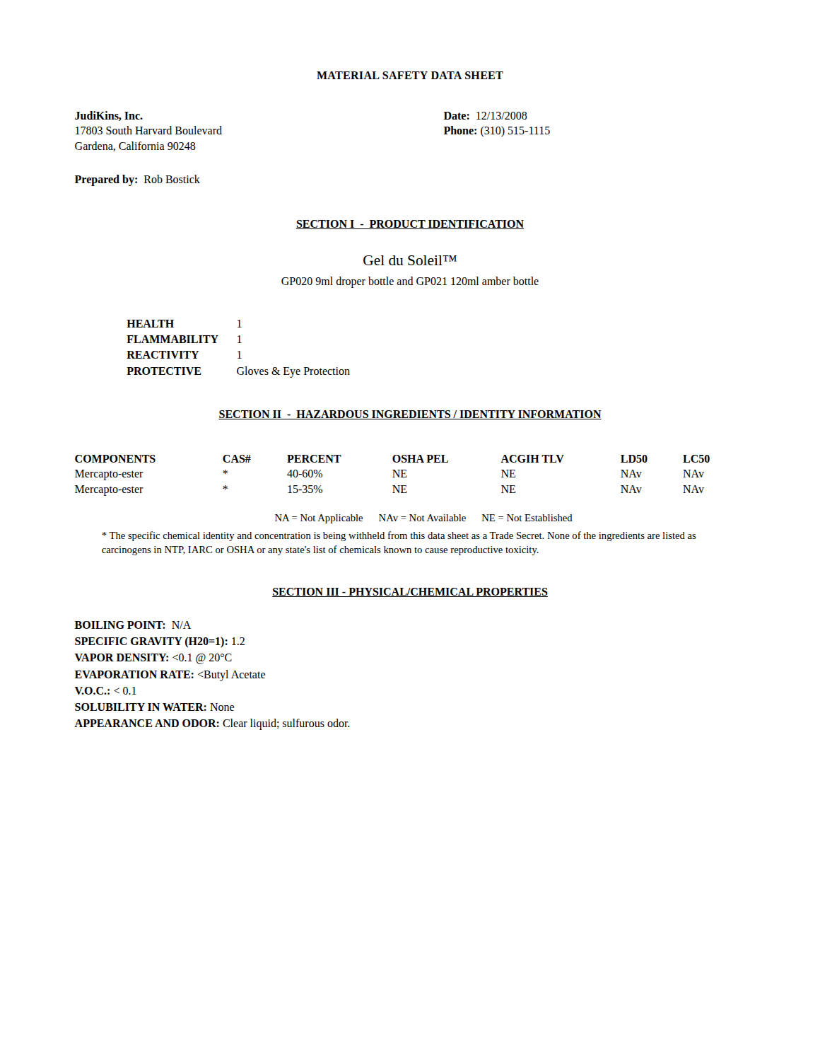MATERIAL SAFETY DATA SHEET
| JudiKins, Inc. 17803 South Harvard Boulevard Gardena, California 90248 | Date: 12/13/2008 Phone: (310) 515-1115 |
Prepared by: Rob Bostick
SECTION I - PRODUCT IDENTIFICATION
Gel du Soleil™
GP020 9ml droper bottle and GP021 120ml amber bottle
| HEALTH | 1 |
| FLAMMABILITY | 1 |
| REACTIVITY | 1 |
| PROTECTIVE | Gloves & Eye Protection |
SECTION II - HAZARDOUS INGREDIENTS / IDENTITY INFORMATION
| COMPONENTS | CAS# | PERCENT | OSHA PEL | ACGIH TLV | LD50 | LC50 |
| --- | --- | --- | --- | --- | --- | --- |
| Mercapto-ester | * | 40-60% | NE | NE | NAv | NAv |
| Mercapto-ester | * | 15-35% | NE | NE | NAv | NAv |
NA = Not Applicable NAv = Not Available NE = Not Established
* The specific chemical identity and concentration is being withheld from this data sheet as a Trade Secret. None of the ingredients are listed as carcinogens in NTP, IARC or OSHA or any state's list of chemicals known to cause reproductive toxicity.
SECTION III - PHYSICAL/CHEMICAL PROPERTIES
BOILING POINT: N/A
SPECIFIC GRAVITY (H20=1): 1.2
VAPOR DENSITY: <0.1 @ 20°C
EVAPORATION RATE: <Butyl Acetate
V.O.C.: < 0.1
SOLUBILITY IN WATER: None
APPEARANCE AND ODOR: Clear liquid; sulfurous odor.